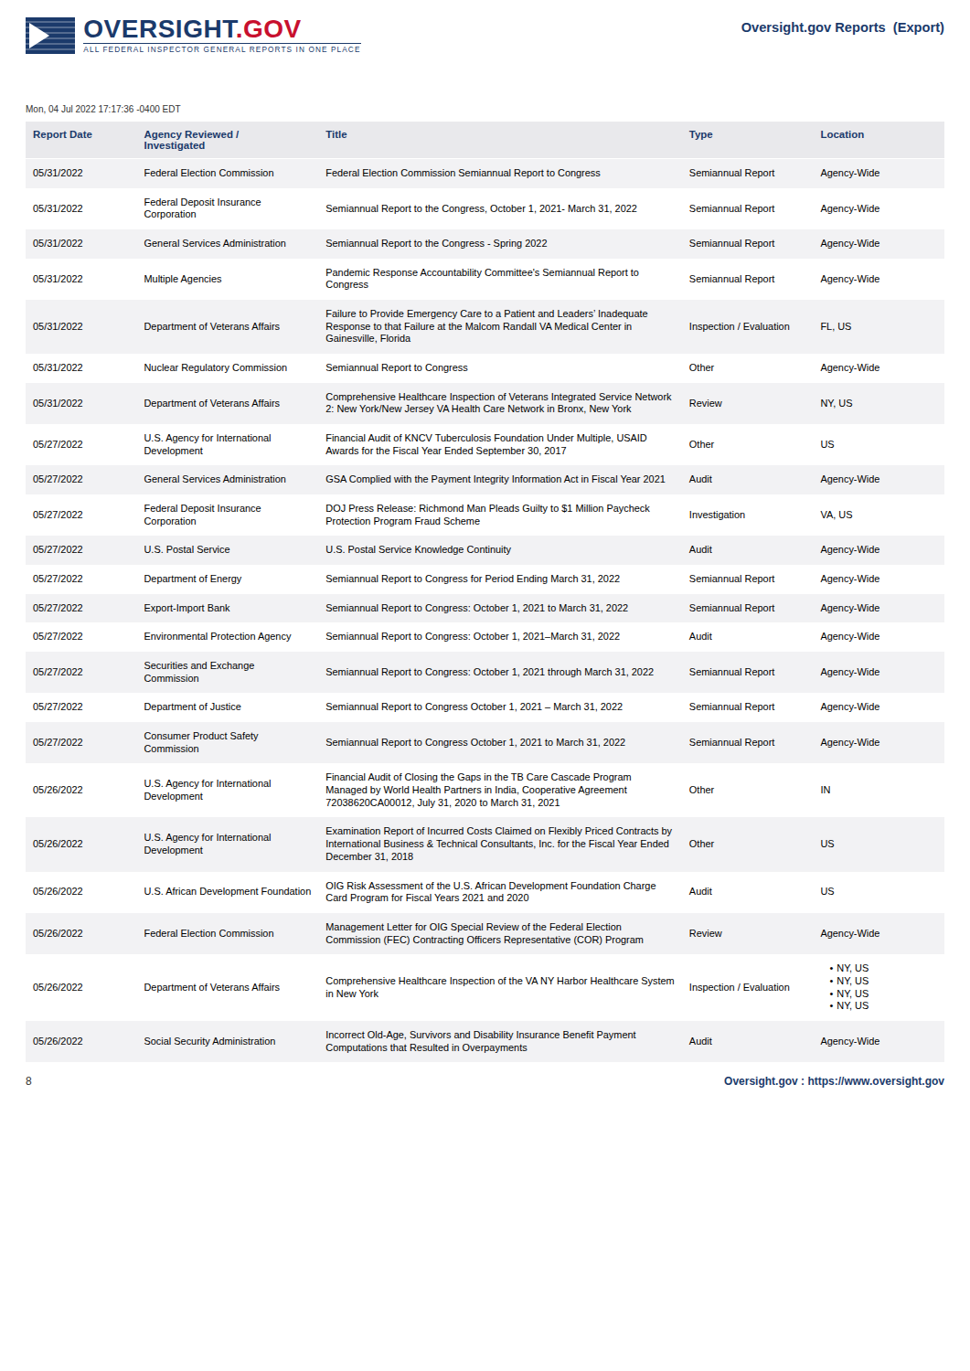OVERSIGHT.GOV
ALL FEDERAL INSPECTOR GENERAL REPORTS IN ONE PLACE
Oversight.gov Reports (Export)
Mon, 04 Jul 2022 17:17:36 -0400 EDT
| Report Date | Agency Reviewed / Investigated | Title | Type | Location |
| --- | --- | --- | --- | --- |
| 05/31/2022 | Federal Election Commission | Federal Election Commission Semiannual Report to Congress | Semiannual Report | Agency-Wide |
| 05/31/2022 | Federal Deposit Insurance Corporation | Semiannual Report to the Congress, October 1, 2021- March 31, 2022 | Semiannual Report | Agency-Wide |
| 05/31/2022 | General Services Administration | Semiannual Report to the Congress - Spring 2022 | Semiannual Report | Agency-Wide |
| 05/31/2022 | Multiple Agencies | Pandemic Response Accountability Committee's Semiannual Report to Congress | Semiannual Report | Agency-Wide |
| 05/31/2022 | Department of Veterans Affairs | Failure to Provide Emergency Care to a Patient and Leaders’ Inadequate Response to that Failure at the Malcom Randall VA Medical Center in Gainesville, Florida | Inspection / Evaluation | FL, US |
| 05/31/2022 | Nuclear Regulatory Commission | Semiannual Report to Congress | Other | Agency-Wide |
| 05/31/2022 | Department of Veterans Affairs | Comprehensive Healthcare Inspection of Veterans Integrated Service Network 2: New York/New Jersey VA Health Care Network in Bronx, New York | Review | NY, US |
| 05/27/2022 | U.S. Agency for International Development | Financial Audit of KNCV Tuberculosis Foundation Under Multiple, USAID Awards for the Fiscal Year Ended September 30, 2017 | Other | US |
| 05/27/2022 | General Services Administration | GSA Complied with the Payment Integrity Information Act in Fiscal Year 2021 | Audit | Agency-Wide |
| 05/27/2022 | Federal Deposit Insurance Corporation | DOJ Press Release: Richmond Man Pleads Guilty to $1 Million Paycheck Protection Program Fraud Scheme | Investigation | VA, US |
| 05/27/2022 | U.S. Postal Service | U.S. Postal Service Knowledge Continuity | Audit | Agency-Wide |
| 05/27/2022 | Department of Energy | Semiannual Report to Congress for Period Ending March 31, 2022 | Semiannual Report | Agency-Wide |
| 05/27/2022 | Export-Import Bank | Semiannual Report to Congress: October 1, 2021 to March 31, 2022 | Semiannual Report | Agency-Wide |
| 05/27/2022 | Environmental Protection Agency | Semiannual Report to Congress: October 1, 2021–March 31, 2022 | Audit | Agency-Wide |
| 05/27/2022 | Securities and Exchange Commission | Semiannual Report to Congress: October 1, 2021 through March 31, 2022 | Semiannual Report | Agency-Wide |
| 05/27/2022 | Department of Justice | Semiannual Report to Congress October 1, 2021 – March 31, 2022 | Semiannual Report | Agency-Wide |
| 05/27/2022 | Consumer Product Safety Commission | Semiannual Report to Congress October 1, 2021 to March 31, 2022 | Semiannual Report | Agency-Wide |
| 05/26/2022 | U.S. Agency for International Development | Financial Audit of Closing the Gaps in the TB Care Cascade Program Managed by World Health Partners in India, Cooperative Agreement 72038620CA00012, July 31, 2020 to March 31, 2021 | Other | IN |
| 05/26/2022 | U.S. Agency for International Development | Examination Report of Incurred Costs Claimed on Flexibly Priced Contracts by International Business & Technical Consultants, Inc. for the Fiscal Year Ended December 31, 2018 | Other | US |
| 05/26/2022 | U.S. African Development Foundation | OIG Risk Assessment of the U.S. African Development Foundation Charge Card Program for Fiscal Years 2021 and 2020 | Audit | US |
| 05/26/2022 | Federal Election Commission | Management Letter for OIG Special Review of the Federal Election Commission (FEC) Contracting Officers Representative (COR) Program | Review | Agency-Wide |
| 05/26/2022 | Department of Veterans Affairs | Comprehensive Healthcare Inspection of the VA NY Harbor Healthcare System in New York | Inspection / Evaluation | NY, US NY, US NY, US NY, US |
| 05/26/2022 | Social Security Administration | Incorrect Old-Age, Survivors and Disability Insurance Benefit Payment Computations that Resulted in Overpayments | Audit | Agency-Wide |
8
Oversight.gov : https://www.oversight.gov